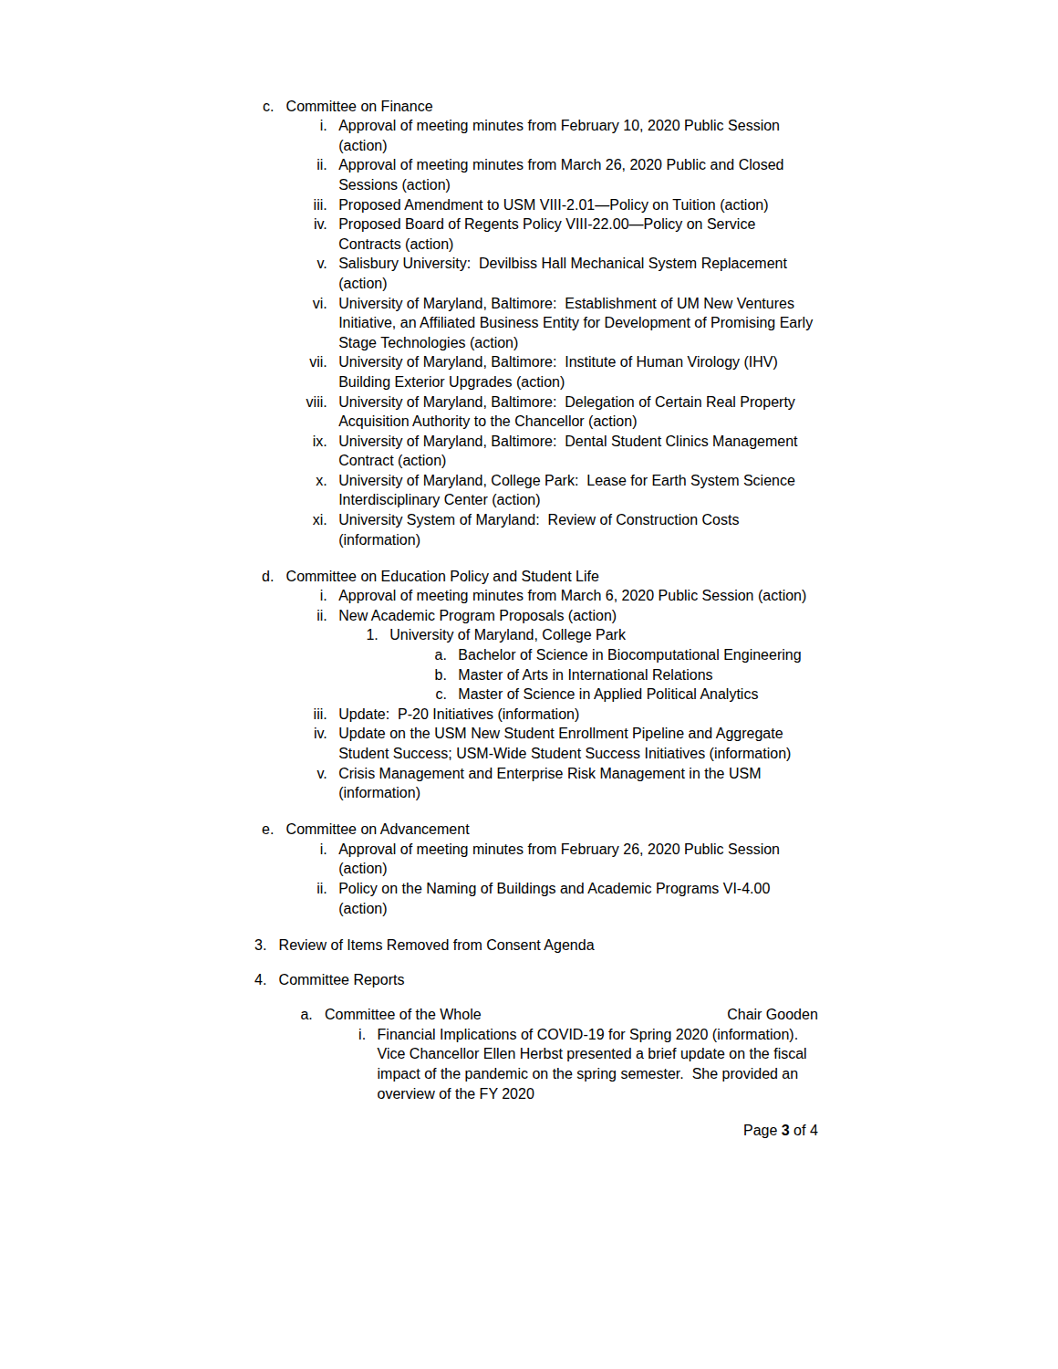Committee on Finance
Approval of meeting minutes from February 10, 2020 Public Session (action)
Approval of meeting minutes from March 26, 2020 Public and Closed Sessions (action)
Proposed Amendment to USM VIII-2.01—Policy on Tuition (action)
Proposed Board of Regents Policy VIII-22.00—Policy on Service Contracts (action)
Salisbury University: Devilbiss Hall Mechanical System Replacement (action)
University of Maryland, Baltimore: Establishment of UM New Ventures Initiative, an Affiliated Business Entity for Development of Promising Early Stage Technologies (action)
University of Maryland, Baltimore: Institute of Human Virology (IHV) Building Exterior Upgrades (action)
University of Maryland, Baltimore: Delegation of Certain Real Property Acquisition Authority to the Chancellor (action)
University of Maryland, Baltimore: Dental Student Clinics Management Contract (action)
University of Maryland, College Park: Lease for Earth System Science Interdisciplinary Center (action)
University System of Maryland: Review of Construction Costs (information)
Committee on Education Policy and Student Life
Approval of meeting minutes from March 6, 2020 Public Session (action)
New Academic Program Proposals (action)
University of Maryland, College Park
Bachelor of Science in Biocomputational Engineering
Master of Arts in International Relations
Master of Science in Applied Political Analytics
Update: P-20 Initiatives (information)
Update on the USM New Student Enrollment Pipeline and Aggregate Student Success; USM-Wide Student Success Initiatives (information)
Crisis Management and Enterprise Risk Management in the USM (information)
Committee on Advancement
Approval of meeting minutes from February 26, 2020 Public Session (action)
Policy on the Naming of Buildings and Academic Programs VI-4.00 (action)
Review of Items Removed from Consent Agenda
Committee Reports
Committee of the Whole Chair Gooden
Financial Implications of COVID-19 for Spring 2020 (information). Vice Chancellor Ellen Herbst presented a brief update on the fiscal impact of the pandemic on the spring semester. She provided an overview of the FY 2020
Page 3 of 4